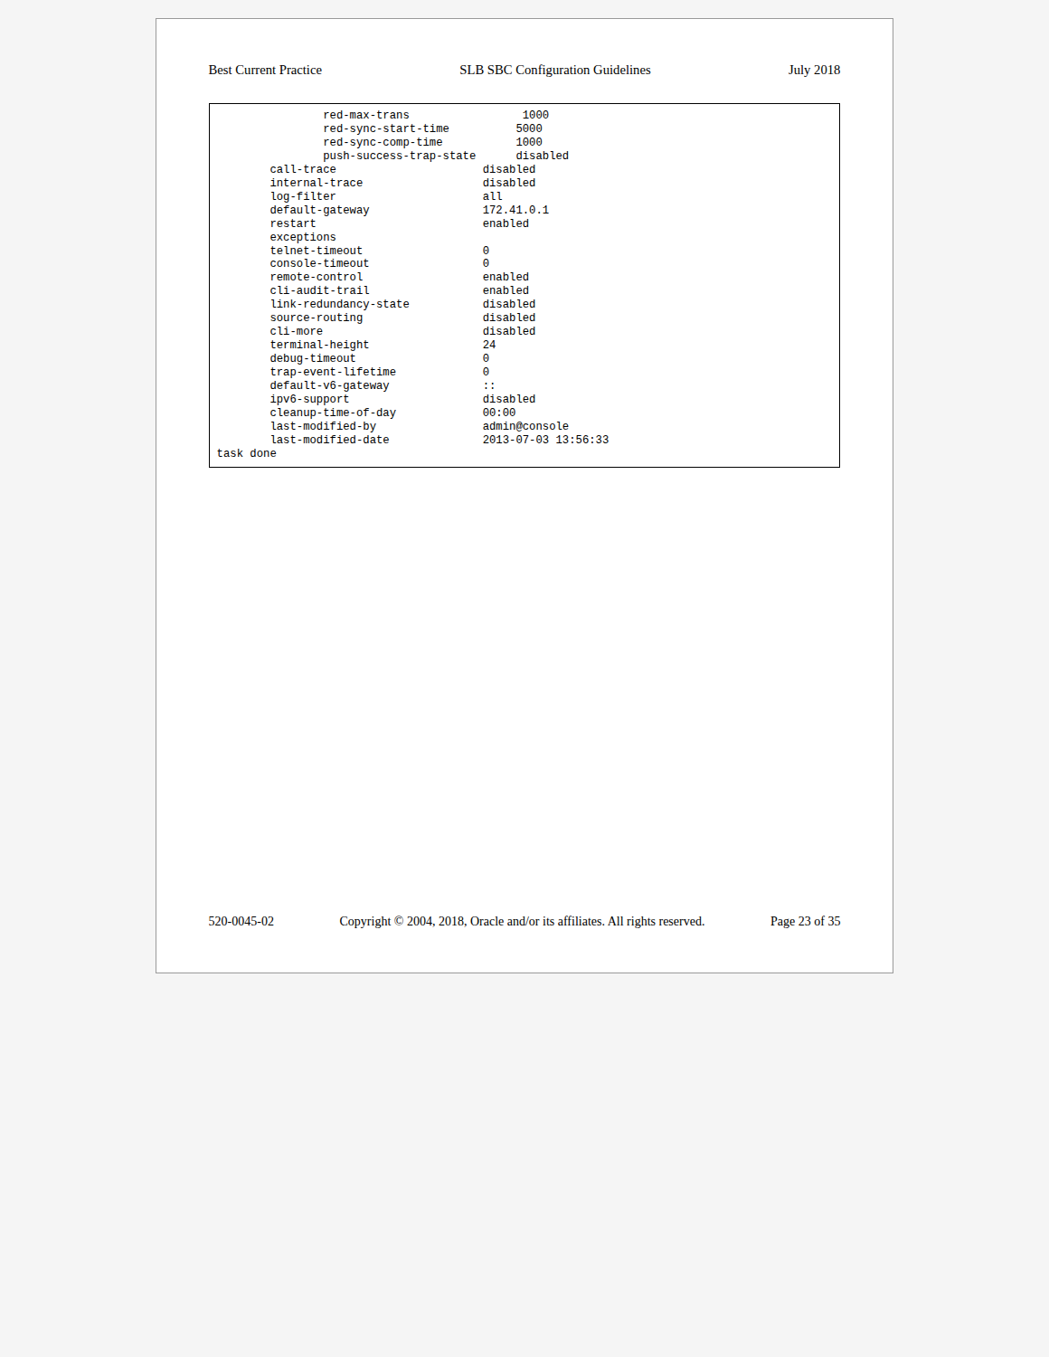Best Current Practice
SLB SBC Configuration Guidelines
July 2018
red-max-trans 1000 red-sync-start-time 5000 red-sync-comp-time 1000 push-success-trap-state disabled call-trace disabled internal-trace disabled log-filter all default-gateway 172.41.0.1 restart enabled exceptions telnet-timeout 0 console-timeout 0 remote-control enabled cli-audit-trail enabled link-redundancy-state disabled source-routing disabled cli-more disabled terminal-height 24 debug-timeout 0 trap-event-lifetime 0 default-v6-gateway :: ipv6-support disabled cleanup-time-of-day 00:00 last-modified-by admin@console last-modified-date 2013-07-03 13:56:33 task done
520-0045-02
Copyright © 2004, 2018, Oracle and/or its affiliates. All rights reserved.
Page 23 of 35